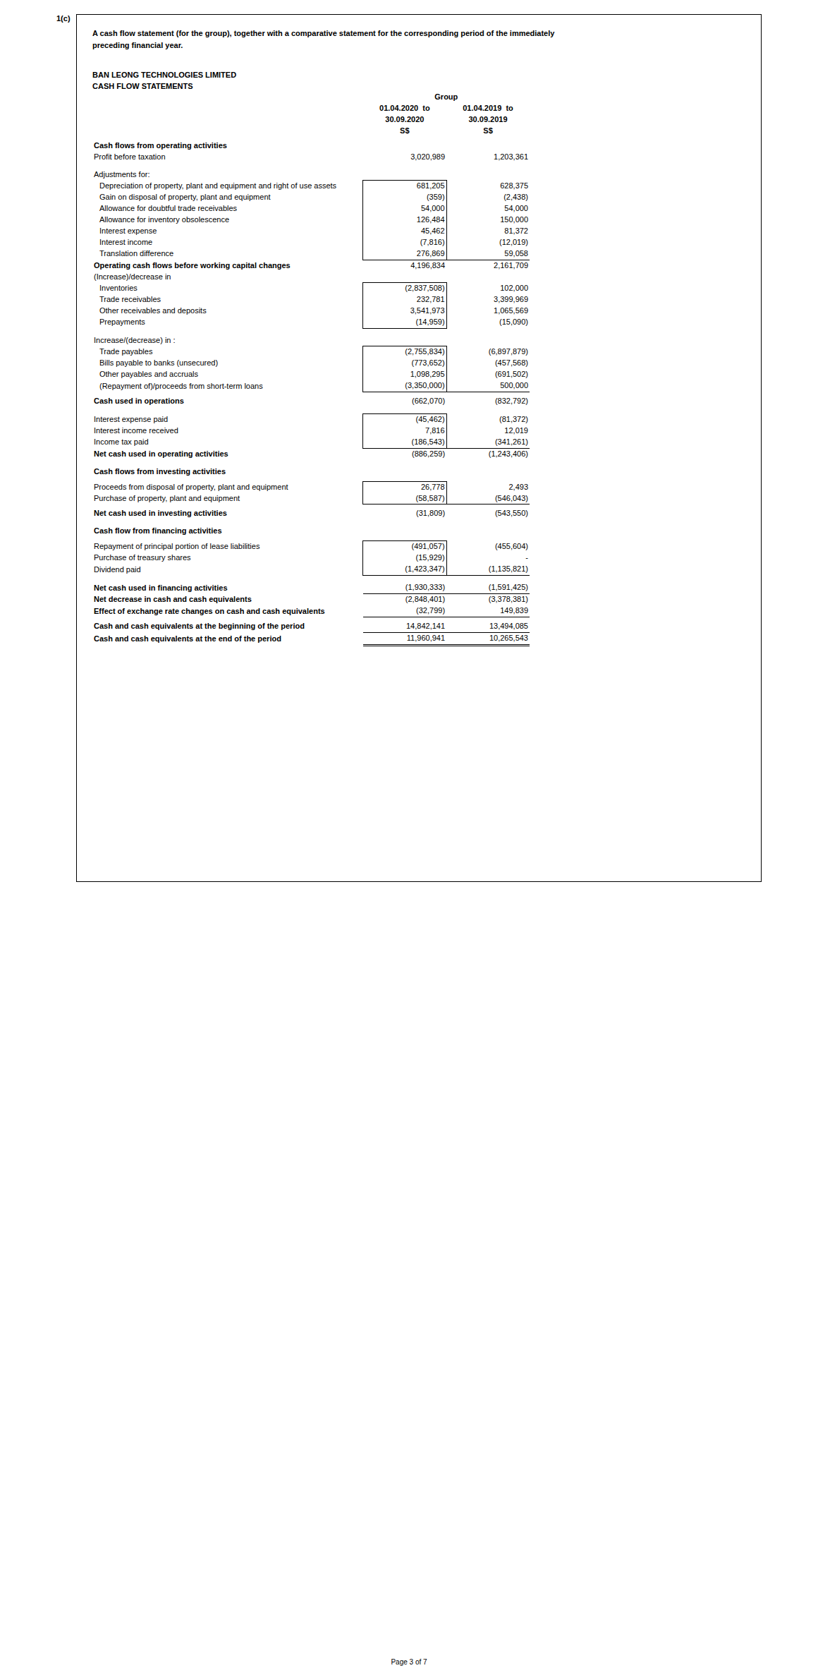1(c)
A cash flow statement (for the group), together with a comparative statement for the corresponding period of the immediately
preceding financial year.
BAN LEONG TECHNOLOGIES LIMITED
CASH FLOW STATEMENTS
| | Group |
| | 01.04.2020 to | 01.04.2019 to |
| | 30.09.2020 | 30.09.2019 |
| | S$ | S$ |
| Cash flows from operating activities | | |
| Profit before taxation | 3,020,989 | 1,203,361 |
| Adjustments for: | | |
| Depreciation of property, plant and equipment and right of use assets | 681,205 | 628,375 |
| Gain on disposal of property, plant and equipment | (359) | (2,438) |
| Allowance for doubtful trade receivables | 54,000 | 54,000 |
| Allowance for inventory obsolescence | 126,484 | 150,000 |
| Interest expense | 45,462 | 81,372 |
| Interest income | (7,816) | (12,019) |
| Translation difference | 276,869 | 59,058 |
| Operating cash flows before working capital changes | 4,196,834 | 2,161,709 |
| (Increase)/decrease in | | |
| Inventories | (2,837,508) | 102,000 |
| Trade receivables | 232,781 | 3,399,969 |
| Other receivables and deposits | 3,541,973 | 1,065,569 |
| Prepayments | (14,959) | (15,090) |
| Increase/(decrease) in : | | |
| Trade payables | (2,755,834) | (6,897,879) |
| Bills payable to banks (unsecured) | (773,652) | (457,568) |
| Other payables and accruals | 1,098,295 | (691,502) |
| (Repayment of)/proceeds from short-term loans | (3,350,000) | 500,000 |
| Cash used in operations | (662,070) | (832,792) |
| Interest expense paid | (45,462) | (81,372) |
| Interest income received | 7,816 | 12,019 |
| Income tax paid | (186,543) | (341,261) |
| Net cash used in operating activities | (886,259) | (1,243,406) |
| Cash flows from investing activities | | |
| Proceeds from disposal of property, plant and equipment | 26,778 | 2,493 |
| Purchase of property, plant and equipment | (58,587) | (546,043) |
| Net cash used in investing activities | (31,809) | (543,550) |
| Cash flow from financing activities | | |
| Repayment of principal portion of lease liabilities | (491,057) | (455,604) |
| Purchase of treasury shares | (15,929) | - |
| Dividend paid | (1,423,347) | (1,135,821) |
| Net cash used in financing activities | (1,930,333) | (1,591,425) |
| Net decrease in cash and cash equivalents | (2,848,401) | (3,378,381) |
| Effect of exchange rate changes on cash and cash equivalents | (32,799) | 149,839 |
| Cash and cash equivalents at the beginning of the period | 14,842,141 | 13,494,085 |
| Cash and cash equivalents at the end of the period | 11,960,941 | 10,265,543 |
Page 3 of 7